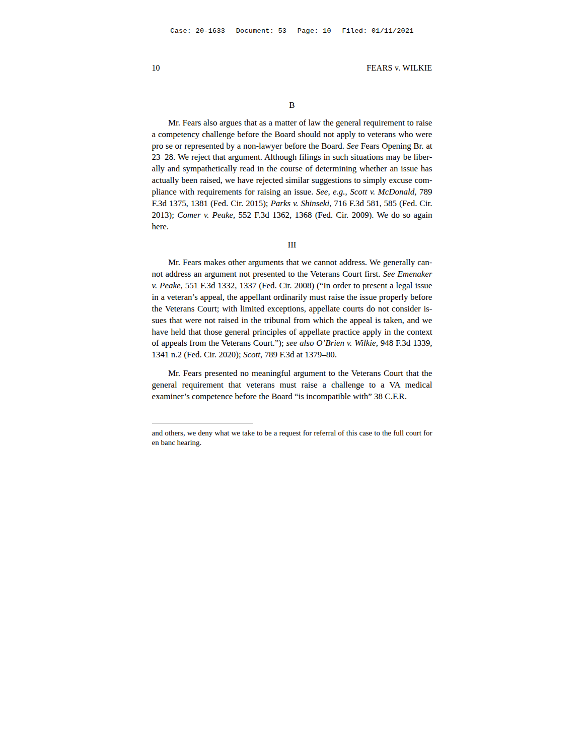Case: 20-1633 Document: 53 Page: 10 Filed: 01/11/2021
10 FEARS v. WILKIE
B
Mr. Fears also argues that as a matter of law the general requirement to raise a competency challenge before the Board should not apply to veterans who were pro se or represented by a non-lawyer before the Board. See Fears Opening Br. at 23–28. We reject that argument. Although filings in such situations may be liberally and sympathetically read in the course of determining whether an issue has actually been raised, we have rejected similar suggestions to simply excuse compliance with requirements for raising an issue. See, e.g., Scott v. McDonald, 789 F.3d 1375, 1381 (Fed. Cir. 2015); Parks v. Shinseki, 716 F.3d 581, 585 (Fed. Cir. 2013); Comer v. Peake, 552 F.3d 1362, 1368 (Fed. Cir. 2009). We do so again here.
III
Mr. Fears makes other arguments that we cannot address. We generally cannot address an argument not presented to the Veterans Court first. See Emenaker v. Peake, 551 F.3d 1332, 1337 (Fed. Cir. 2008) (“In order to present a legal issue in a veteran’s appeal, the appellant ordinarily must raise the issue properly before the Veterans Court; with limited exceptions, appellate courts do not consider issues that were not raised in the tribunal from which the appeal is taken, and we have held that those general principles of appellate practice apply in the context of appeals from the Veterans Court.”); see also O’Brien v. Wilkie, 948 F.3d 1339, 1341 n.2 (Fed. Cir. 2020); Scott, 789 F.3d at 1379–80.
Mr. Fears presented no meaningful argument to the Veterans Court that the general requirement that veterans must raise a challenge to a VA medical examiner’s competence before the Board “is incompatible with” 38 C.F.R.
and others, we deny what we take to be a request for referral of this case to the full court for en banc hearing.